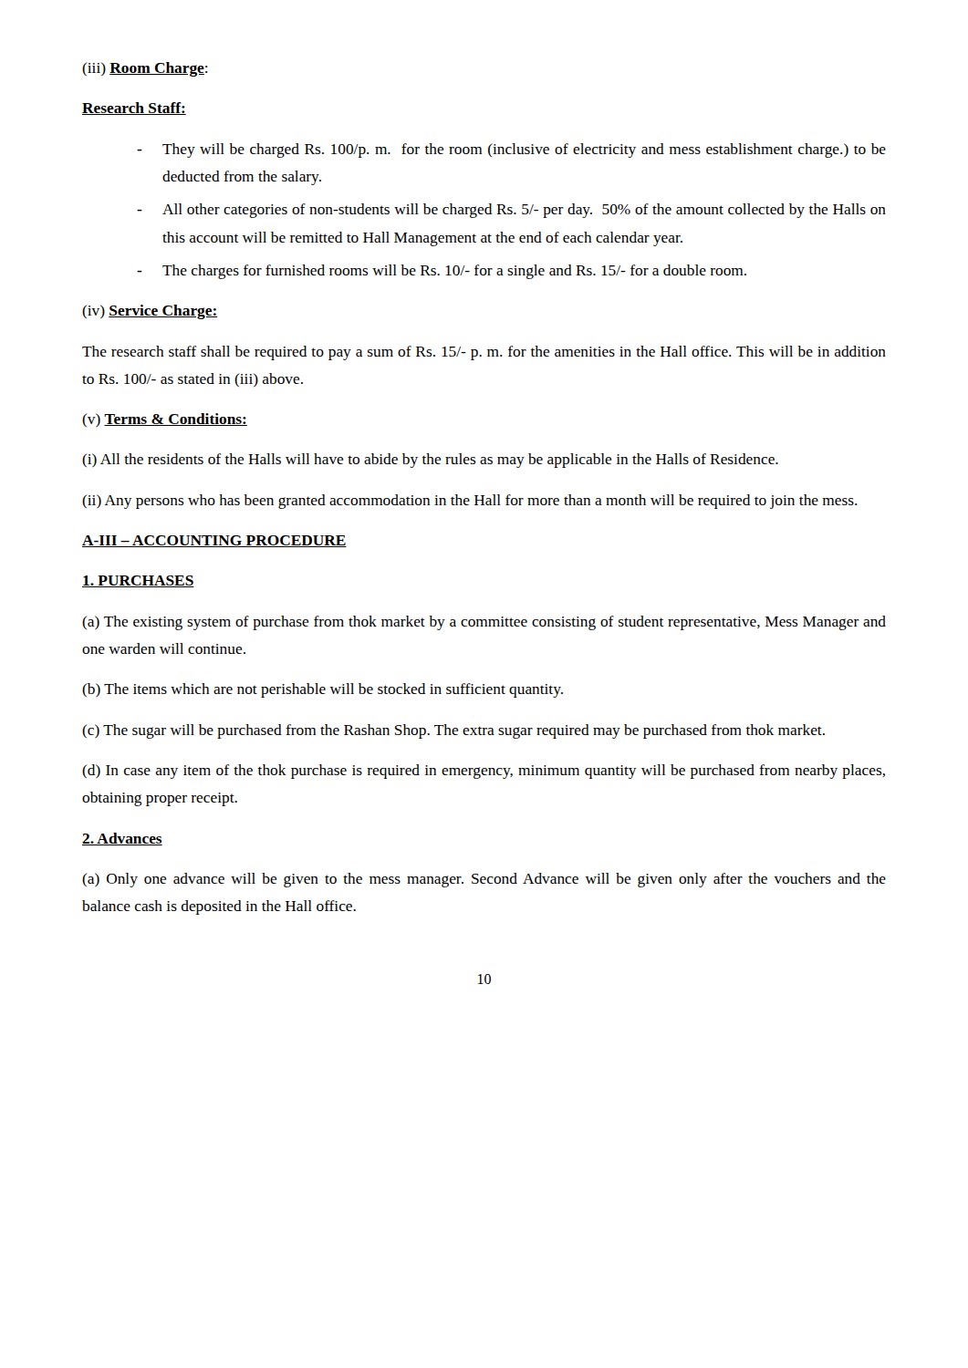(iii) Room Charge:
Research Staff:
They will be charged Rs. 100/p. m. for the room (inclusive of electricity and mess establishment charge.) to be deducted from the salary.
All other categories of non-students will be charged Rs. 5/- per day. 50% of the amount collected by the Halls on this account will be remitted to Hall Management at the end of each calendar year.
The charges for furnished rooms will be Rs. 10/- for a single and Rs. 15/- for a double room.
(iv) Service Charge:
The research staff shall be required to pay a sum of Rs. 15/- p. m. for the amenities in the Hall office. This will be in addition to Rs. 100/- as stated in (iii) above.
(v) Terms & Conditions:
(i) All the residents of the Halls will have to abide by the rules as may be applicable in the Halls of Residence.
(ii) Any persons who has been granted accommodation in the Hall for more than a month will be required to join the mess.
A-III – ACCOUNTING PROCEDURE
1. PURCHASES
(a) The existing system of purchase from thok market by a committee consisting of student representative, Mess Manager and one warden will continue.
(b) The items which are not perishable will be stocked in sufficient quantity.
(c) The sugar will be purchased from the Rashan Shop. The extra sugar required may be purchased from thok market.
(d) In case any item of the thok purchase is required in emergency, minimum quantity will be purchased from nearby places, obtaining proper receipt.
2. Advances
(a) Only one advance will be given to the mess manager. Second Advance will be given only after the vouchers and the balance cash is deposited in the Hall office.
10